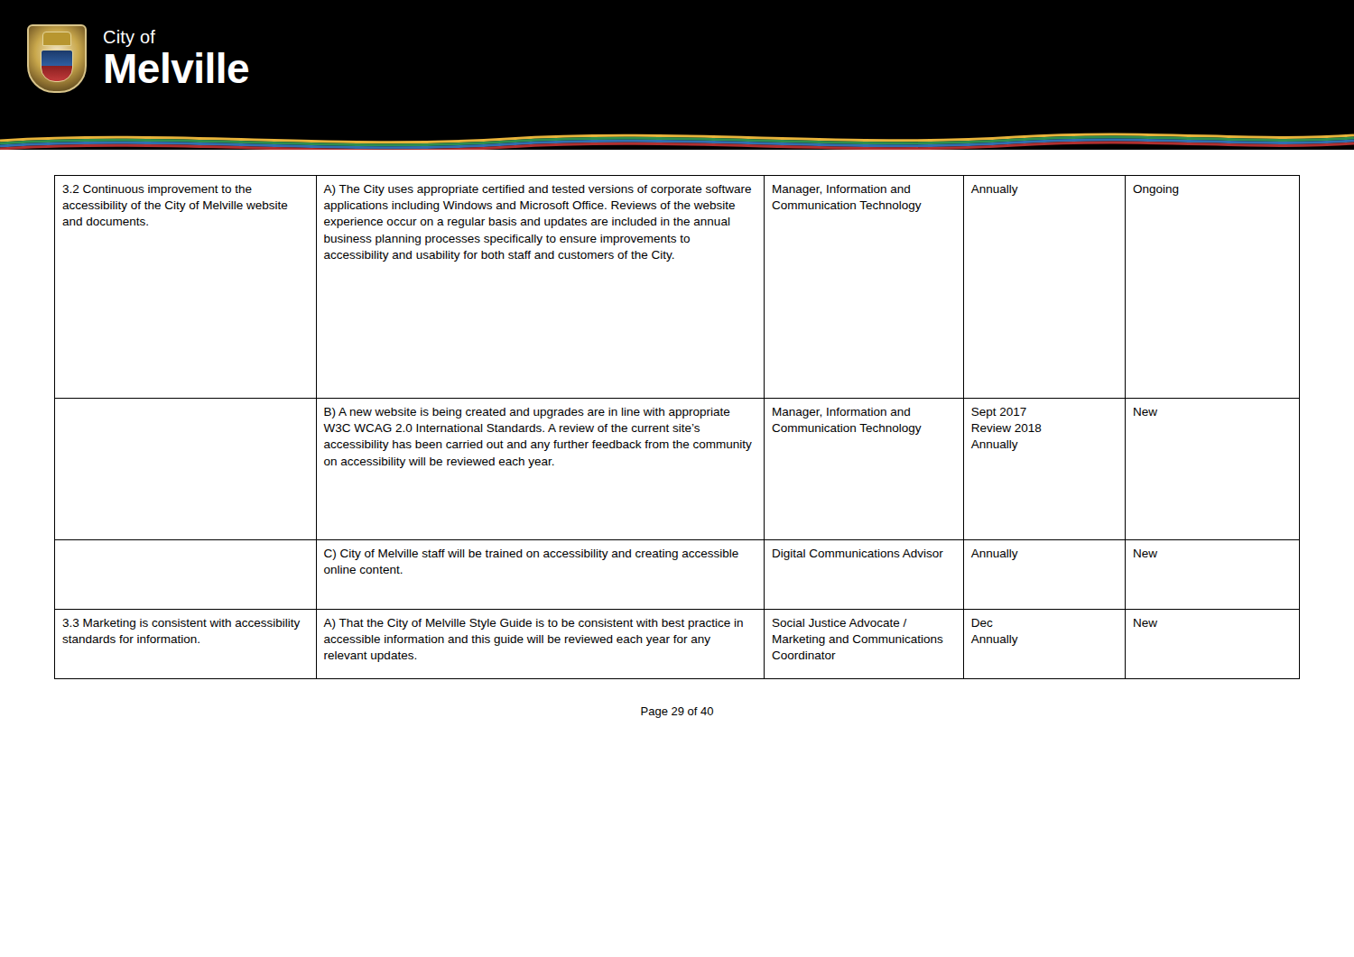City of Melville
| 3.2 Continuous improvement to the accessibility of the City of Melville website and documents. | A) The City uses appropriate certified and tested versions of corporate software applications including Windows and Microsoft Office. Reviews of the website experience occur on a regular basis and updates are included in the annual business planning processes specifically to ensure improvements to accessibility and usability for both staff and customers of the City. | Manager, Information and Communication Technology | Annually | Ongoing |
| | B) A new website is being created and upgrades are in line with appropriate W3C WCAG 2.0 International Standards. A review of the current site’s accessibility has been carried out and any further feedback from the community on accessibility will be reviewed each year. | Manager, Information and Communication Technology | Sept 2017 Review 2018 Annually | New |
| | C) City of Melville staff will be trained on accessibility and creating accessible online content. | Digital Communications Advisor | Annually | New |
| 3.3 Marketing is consistent with accessibility standards for information. | A) That the City of Melville Style Guide is to be consistent with best practice in accessible information and this guide will be reviewed each year for any relevant updates. | Social Justice Advocate / Marketing and Communications Coordinator | Dec Annually | New |
Page 29 of 40